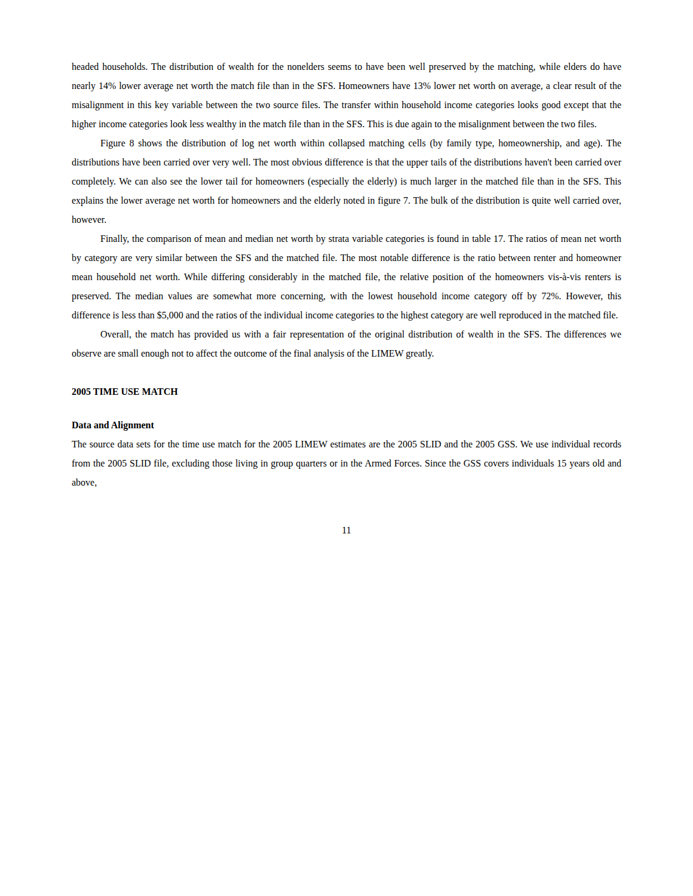headed households. The distribution of wealth for the nonelders seems to have been well preserved by the matching, while elders do have nearly 14% lower average net worth the match file than in the SFS. Homeowners have 13% lower net worth on average, a clear result of the misalignment in this key variable between the two source files. The transfer within household income categories looks good except that the higher income categories look less wealthy in the match file than in the SFS. This is due again to the misalignment between the two files.
Figure 8 shows the distribution of log net worth within collapsed matching cells (by family type, homeownership, and age). The distributions have been carried over very well. The most obvious difference is that the upper tails of the distributions haven't been carried over completely. We can also see the lower tail for homeowners (especially the elderly) is much larger in the matched file than in the SFS. This explains the lower average net worth for homeowners and the elderly noted in figure 7. The bulk of the distribution is quite well carried over, however.
Finally, the comparison of mean and median net worth by strata variable categories is found in table 17. The ratios of mean net worth by category are very similar between the SFS and the matched file. The most notable difference is the ratio between renter and homeowner mean household net worth. While differing considerably in the matched file, the relative position of the homeowners vis-à-vis renters is preserved. The median values are somewhat more concerning, with the lowest household income category off by 72%. However, this difference is less than $5,000 and the ratios of the individual income categories to the highest category are well reproduced in the matched file.
Overall, the match has provided us with a fair representation of the original distribution of wealth in the SFS. The differences we observe are small enough not to affect the outcome of the final analysis of the LIMEW greatly.
2005 Time Use Match
Data and Alignment
The source data sets for the time use match for the 2005 LIMEW estimates are the 2005 SLID and the 2005 GSS. We use individual records from the 2005 SLID file, excluding those living in group quarters or in the Armed Forces. Since the GSS covers individuals 15 years old and above,
11